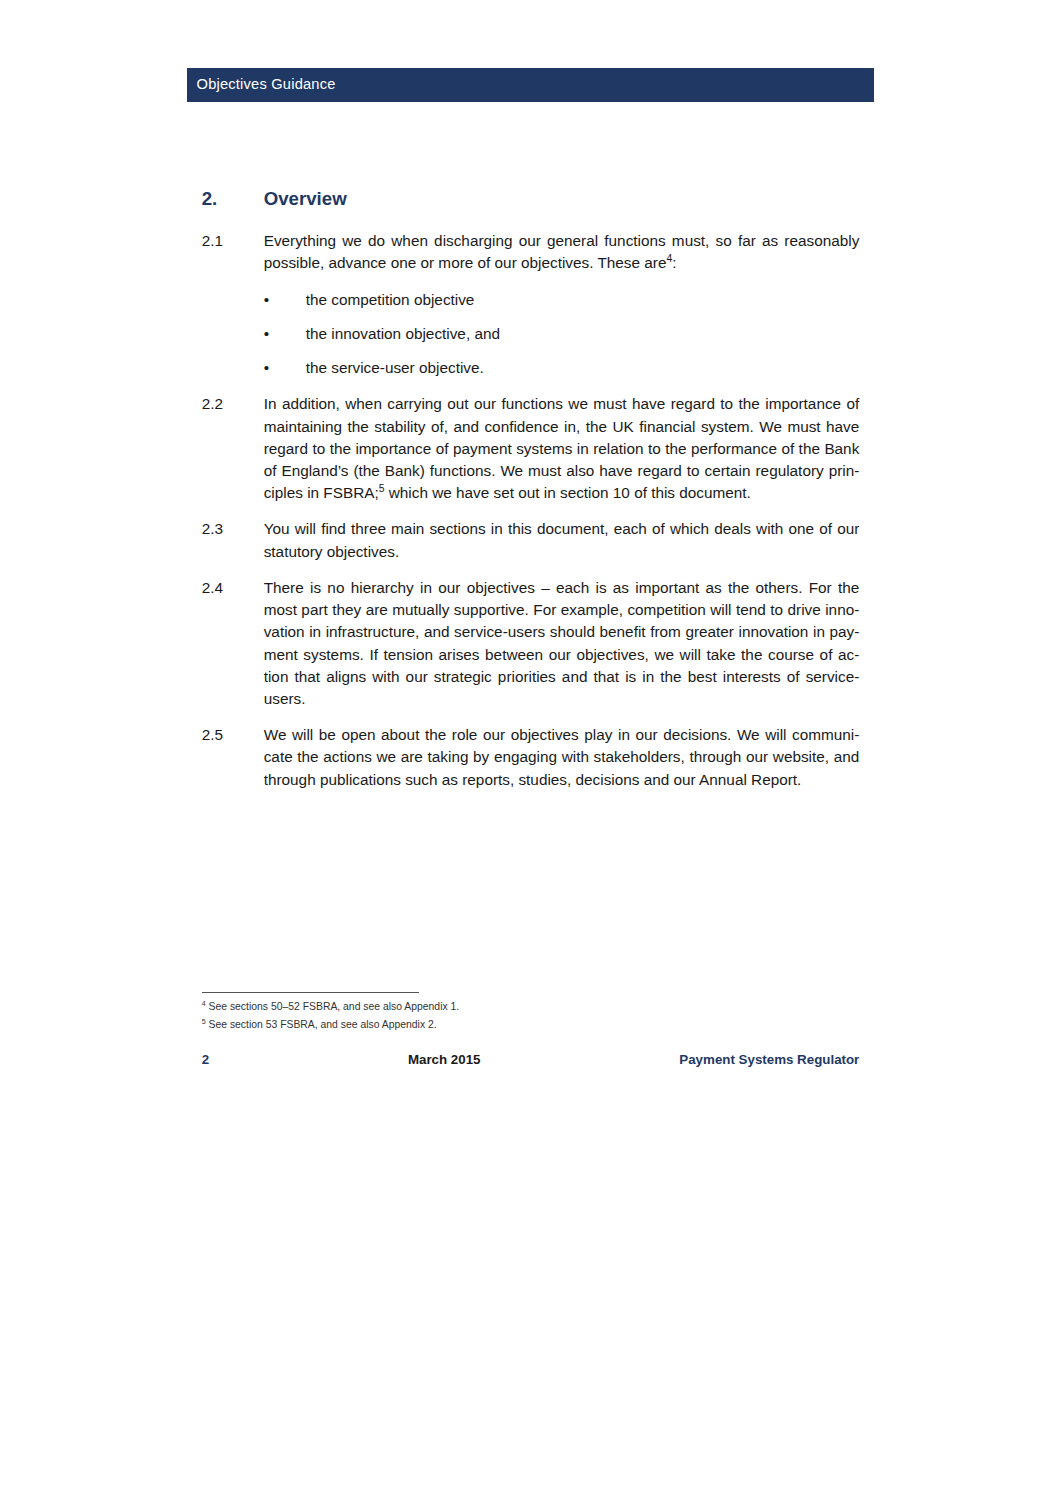Objectives Guidance
2. Overview
2.1
Everything we do when discharging our general functions must, so far as reasonably possible, advance one or more of our objectives. These are4:
•the competition objective
•the innovation objective, and
•the service-user objective.
2.2
In addition, when carrying out our functions we must have regard to the importance of maintaining the stability of, and confidence in, the UK financial system. We must have regard to the importance of payment systems in relation to the performance of the Bank of England’s (the Bank) functions. We must also have regard to certain regulatory principles in FSBRA;5 which we have set out in section 10 of this document.
2.3
You will find three main sections in this document, each of which deals with one of our statutory objectives.
2.4
There is no hierarchy in our objectives – each is as important as the others. For the most part they are mutually supportive. For example, competition will tend to drive innovation in infrastructure, and service-users should benefit from greater innovation in payment systems. If tension arises between our objectives, we will take the course of action that aligns with our strategic priorities and that is in the best interests of service-users.
2.5
We will be open about the role our objectives play in our decisions. We will communicate the actions we are taking by engaging with stakeholders, through our website, and through publications such as reports, studies, decisions and our Annual Report.
4 See sections 50–52 FSBRA, and see also Appendix 1.
5 See section 53 FSBRA, and see also Appendix 2.
2
March 2015
Payment Systems Regulator